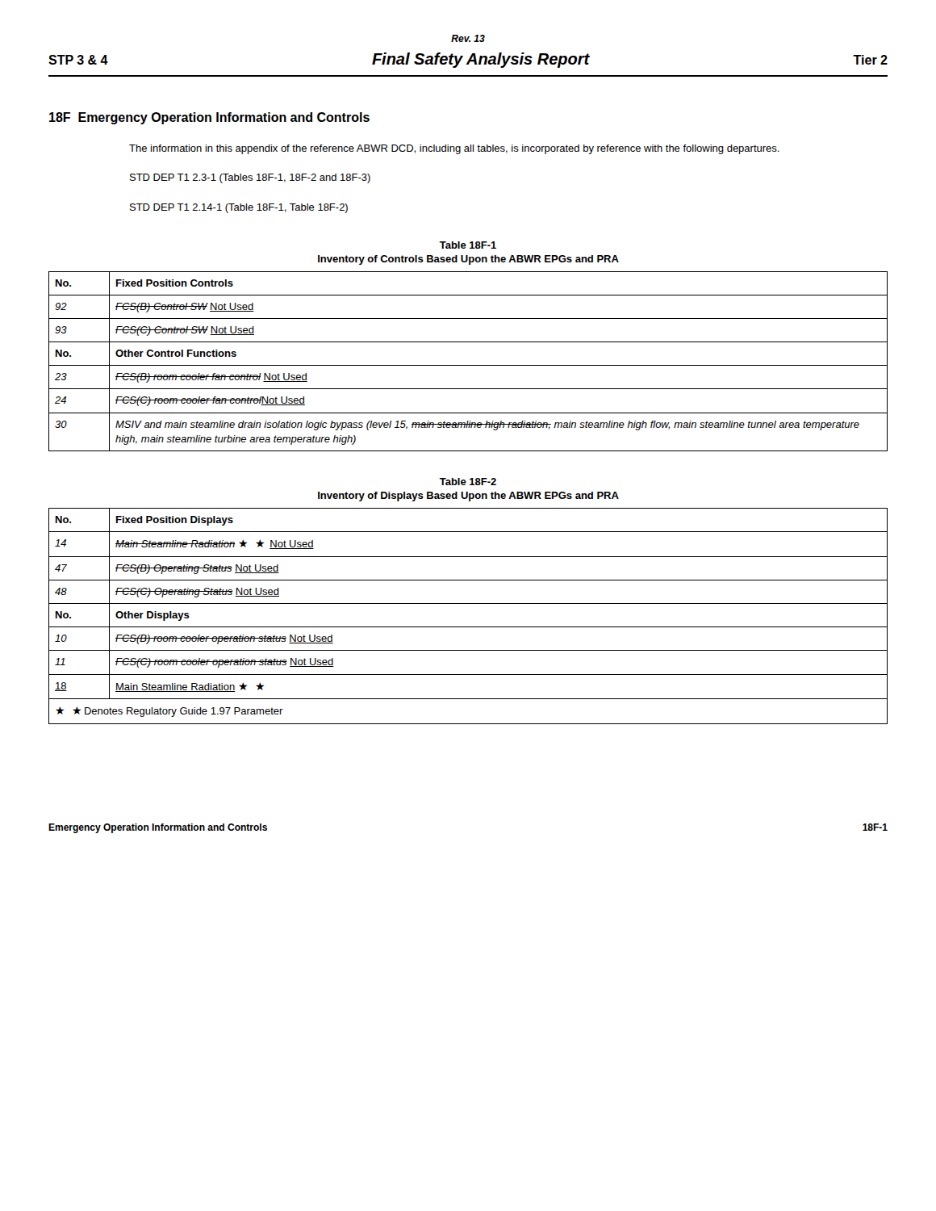Rev. 13
STP 3 & 4
Final Safety Analysis Report
Tier 2
18F Emergency Operation Information and Controls
The information in this appendix of the reference ABWR DCD, including all tables, is incorporated by reference with the following departures.
STD DEP T1 2.3-1 (Tables 18F-1, 18F-2 and 18F-3)
STD DEP T1 2.14-1 (Table 18F-1, Table 18F-2)
Table 18F-1
Inventory of Controls Based Upon the ABWR EPGs and PRA
| No. | Fixed Position Controls |
| --- | --- |
| 92 | FCS(B) Control SW Not Used |
| 93 | FCS(C) Control SW Not Used |
| No. | Other Control Functions |
| 23 | FCS(B) room cooler fan control Not Used |
| 24 | FCS(C) room cooler fan control Not Used |
| 30 | MSIV and main steamline drain isolation logic bypass (level 15, main steamline high radiation, main steamline high flow, main steamline tunnel area temperature high, main steamline turbine area temperature high) |
Table 18F-2
Inventory of Displays Based Upon the ABWR EPGs and PRA
| No. | Fixed Position Displays |
| --- | --- |
| 14 | Main Steamline Radiation ★ ★ Not Used |
| 47 | FCS(B) Operating Status Not Used |
| 48 | FCS(C) Operating Status Not Used |
| No. | Other Displays |
| 10 | FCS(B) room cooler operation status Not Used |
| 11 | FCS(C) room cooler operation status Not Used |
| 18 | Main Steamline Radiation ★ ★ |
| ★ ★ Denotes Regulatory Guide 1.97 Parameter |
Emergency Operation Information and Controls
18F-1